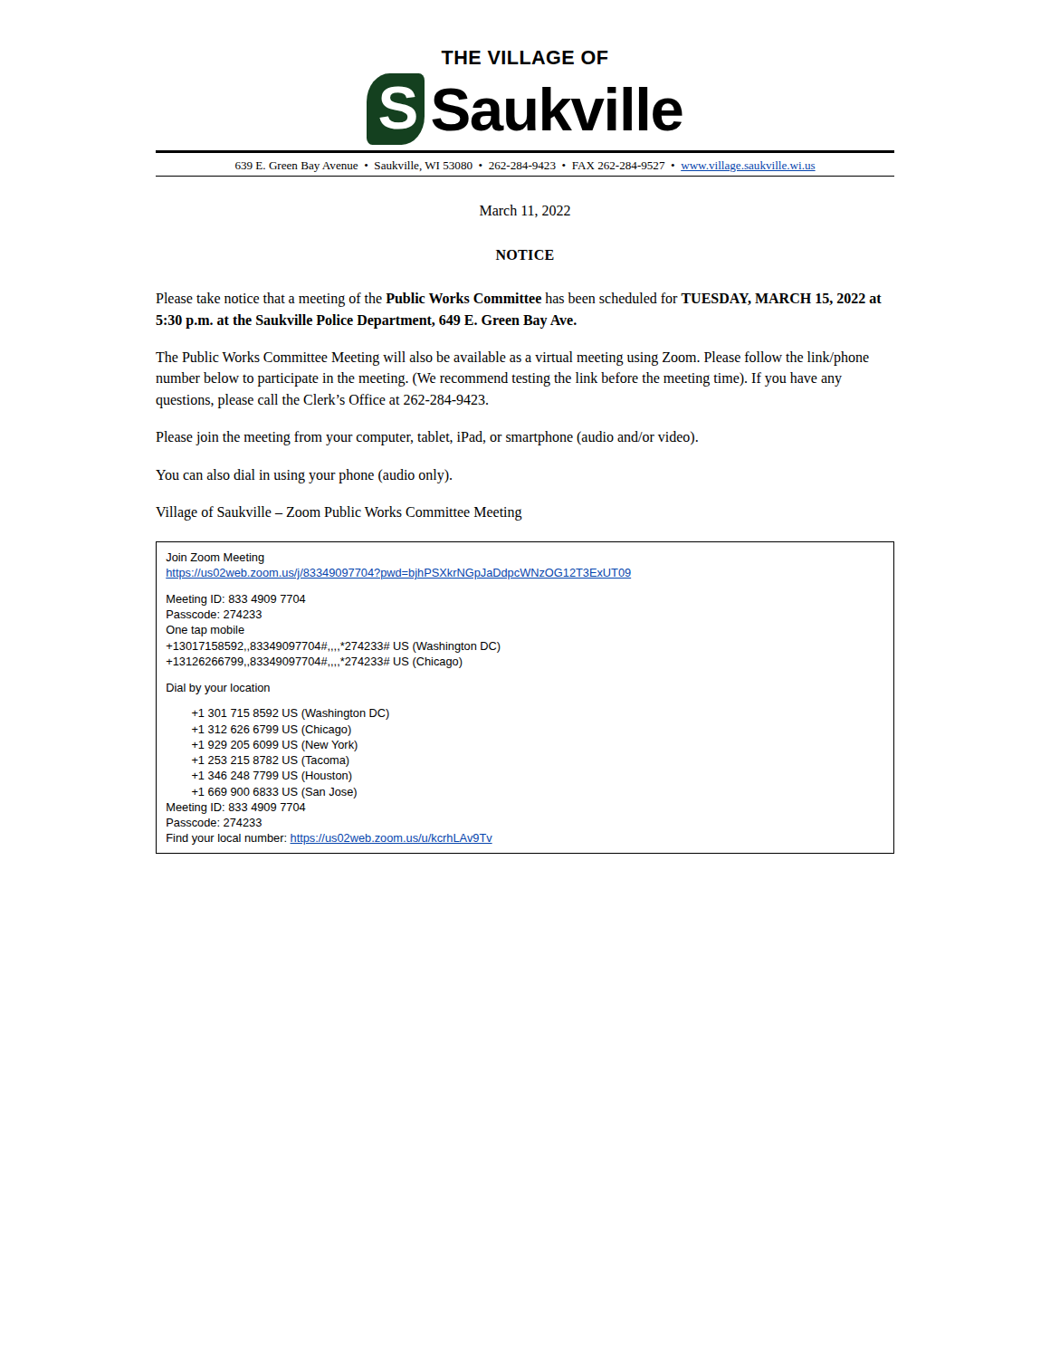THE VILLAGE OF
S Saukville
639 E. Green Bay Avenue • Saukville, WI 53080 • 262-284-9423 • FAX 262-284-9527 • www.village.saukville.wi.us
March 11, 2022
NOTICE
Please take notice that a meeting of the Public Works Committee has been scheduled for TUESDAY, MARCH 15, 2022 at 5:30 p.m. at the Saukville Police Department, 649 E. Green Bay Ave.
The Public Works Committee Meeting will also be available as a virtual meeting using Zoom. Please follow the link/phone number below to participate in the meeting. (We recommend testing the link before the meeting time). If you have any questions, please call the Clerk’s Office at 262-284-9423.
Please join the meeting from your computer, tablet, iPad, or smartphone (audio and/or video).
You can also dial in using your phone (audio only).
Village of Saukville – Zoom Public Works Committee Meeting
Join Zoom Meeting
https://us02web.zoom.us/j/83349097704?pwd=bjhPSXkrNGpJaDdpcWNzOG12T3ExUT09
Meeting ID: 833 4909 7704
Passcode: 274233
One tap mobile
+13017158592,,83349097704#,,,,*274233# US (Washington DC)
+13126266799,,83349097704#,,,,*274233# US (Chicago)
Dial by your location
+1 301 715 8592 US (Washington DC)
+1 312 626 6799 US (Chicago)
+1 929 205 6099 US (New York)
+1 253 215 8782 US (Tacoma)
+1 346 248 7799 US (Houston)
+1 669 900 6833 US (San Jose)
Meeting ID: 833 4909 7704
Passcode: 274233
Find your local number: https://us02web.zoom.us/u/kcrhLAv9Tv